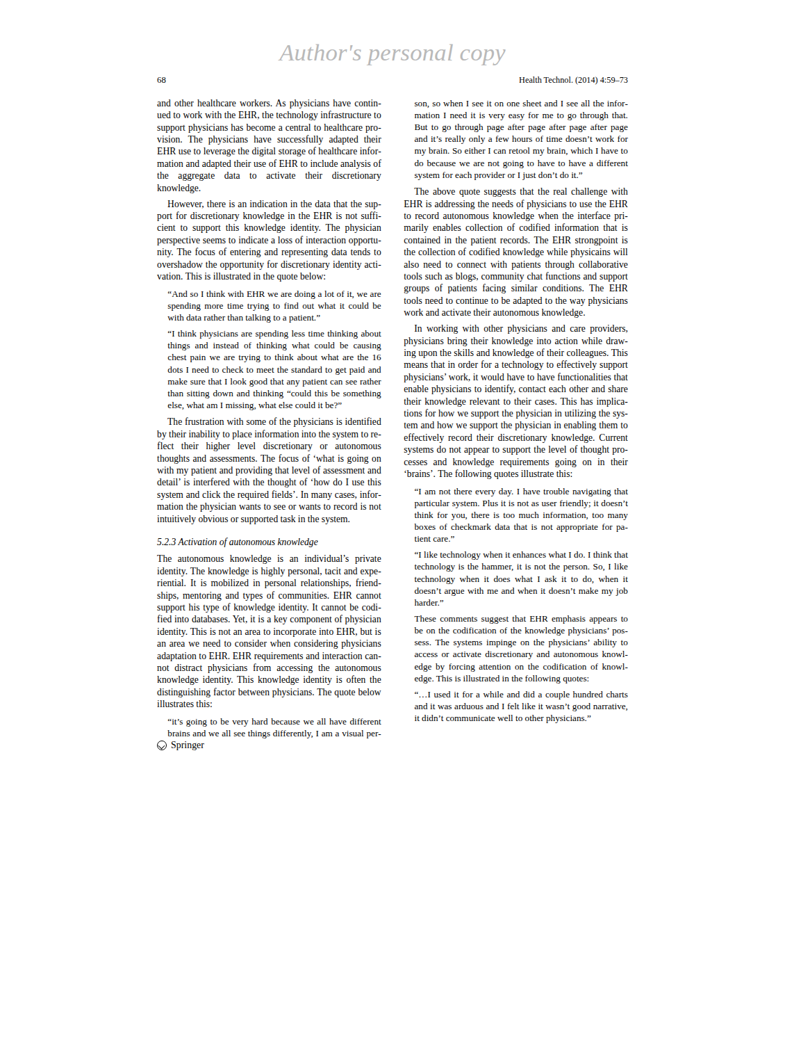Author's personal copy
68 Health Technol. (2014) 4:59–73
and other healthcare workers. As physicians have continued to work with the EHR, the technology infrastructure to support physicians has become a central to healthcare provision. The physicians have successfully adapted their EHR use to leverage the digital storage of healthcare information and adapted their use of EHR to include analysis of the aggregate data to activate their discretionary knowledge.
However, there is an indication in the data that the support for discretionary knowledge in the EHR is not sufficient to support this knowledge identity. The physician perspective seems to indicate a loss of interaction opportunity. The focus of entering and representing data tends to overshadow the opportunity for discretionary identity activation. This is illustrated in the quote below:
“And so I think with EHR we are doing a lot of it, we are spending more time trying to find out what it could be with data rather than talking to a patient.”
“I think physicians are spending less time thinking about things and instead of thinking what could be causing chest pain we are trying to think about what are the 16 dots I need to check to meet the standard to get paid and make sure that I look good that any patient can see rather than sitting down and thinking “could this be something else, what am I missing, what else could it be?”
The frustration with some of the physicians is identified by their inability to place information into the system to reflect their higher level discretionary or autonomous thoughts and assessments. The focus of ‘what is going on with my patient and providing that level of assessment and detail’ is interfered with the thought of ‘how do I use this system and click the required fields’. In many cases, information the physician wants to see or wants to record is not intuitively obvious or supported task in the system.
5.2.3 Activation of autonomous knowledge
The autonomous knowledge is an individual’s private identity. The knowledge is highly personal, tacit and experiential. It is mobilized in personal relationships, friendships, mentoring and types of communities. EHR cannot support his type of knowledge identity. It cannot be codified into databases. Yet, it is a key component of physician identity. This is not an area to incorporate into EHR, but is an area we need to consider when considering physicians adaptation to EHR. EHR requirements and interaction cannot distract physicians from accessing the autonomous knowledge identity. This knowledge identity is often the distinguishing factor between physicians. The quote below illustrates this:
“it’s going to be very hard because we all have different brains and we all see things differently, I am a visual person, so when I see it on one sheet and I see all the information I need it is very easy for me to go through that. But to go through page after page after page after page and it’s really only a few hours of time doesn’t work for my brain. So either I can retool my brain, which I have to do because we are not going to have to have a different system for each provider or I just don’t do it.”
The above quote suggests that the real challenge with EHR is addressing the needs of physicians to use the EHR to record autonomous knowledge when the interface primarily enables collection of codified information that is contained in the patient records. The EHR strongpoint is the collection of codified knowledge while physicains will also need to connect with patients through collaborative tools such as blogs, community chat functions and support groups of patients facing similar conditions. The EHR tools need to continue to be adapted to the way physicians work and activate their autonomous knowledge.
In working with other physicians and care providers, physicians bring their knowledge into action while drawing upon the skills and knowledge of their colleagues. This means that in order for a technology to effectively support physicians’ work, it would have to have functionalities that enable physicians to identify, contact each other and share their knowledge relevant to their cases. This has implications for how we support the physician in utilizing the system and how we support the physician in enabling them to effectively record their discretionary knowledge. Current systems do not appear to support the level of thought processes and knowledge requirements going on in their ‘brains’. The following quotes illustrate this:
“I am not there every day. I have trouble navigating that particular system. Plus it is not as user friendly; it doesn’t think for you, there is too much information, too many boxes of checkmark data that is not appropriate for patient care.”
“I like technology when it enhances what I do. I think that technology is the hammer, it is not the person. So, I like technology when it does what I ask it to do, when it doesn’t argue with me and when it doesn’t make my job harder.”
These comments suggest that EHR emphasis appears to be on the codification of the knowledge physicians’ possess. The systems impinge on the physicians’ ability to access or activate discretionary and autonomous knowledge by forcing attention on the codification of knowledge. This is illustrated in the following quotes:
“…I used it for a while and did a couple hundred charts and it was arduous and I felt like it wasn’t good narrative, it didn’t communicate well to other physicians.”
Springer